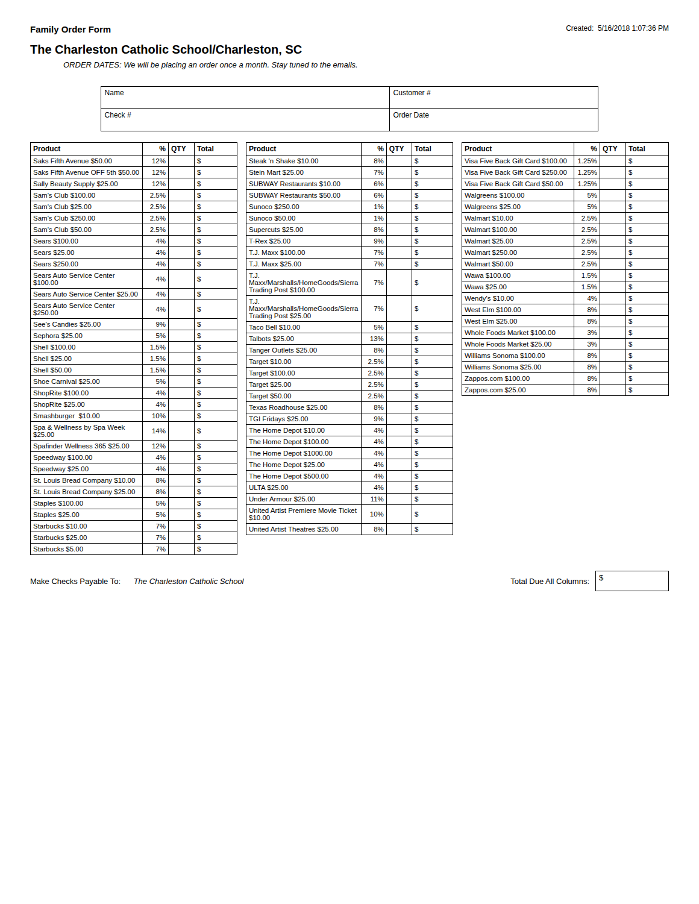Family Order Form
Created: 5/16/2018 1:07:36 PM
The Charleston Catholic School/Charleston, SC
ORDER DATES: We will be placing an order once a month. Stay tuned to the emails.
| Name | Customer # |
| Check # | Order Date |
| Product | % | QTY | Total |
| --- | --- | --- | --- |
| Saks Fifth Avenue $50.00 | 12% | | $ |
| Saks Fifth Avenue OFF 5th $50.00 | 12% | | $ |
| Sally Beauty Supply $25.00 | 12% | | $ |
| Sam's Club $100.00 | 2.5% | | $ |
| Sam's Club $25.00 | 2.5% | | $ |
| Sam's Club $250.00 | 2.5% | | $ |
| Sam's Club $50.00 | 2.5% | | $ |
| Sears $100.00 | 4% | | $ |
| Sears $25.00 | 4% | | $ |
| Sears $250.00 | 4% | | $ |
| Sears Auto Service Center $100.00 | 4% | | $ |
| Sears Auto Service Center $25.00 | 4% | | $ |
| Sears Auto Service Center $250.00 | 4% | | $ |
| See's Candies $25.00 | 9% | | $ |
| Sephora $25.00 | 5% | | $ |
| Shell $100.00 | 1.5% | | $ |
| Shell $25.00 | 1.5% | | $ |
| Shell $50.00 | 1.5% | | $ |
| Shoe Carnival $25.00 | 5% | | $ |
| ShopRite $100.00 | 4% | | $ |
| ShopRite $25.00 | 4% | | $ |
| Smashburger $10.00 | 10% | | $ |
| Spa & Wellness by Spa Week $25.00 | 14% | | $ |
| Spafinder Wellness 365 $25.00 | 12% | | $ |
| Speedway $100.00 | 4% | | $ |
| Speedway $25.00 | 4% | | $ |
| St. Louis Bread Company $10.00 | 8% | | $ |
| St. Louis Bread Company $25.00 | 8% | | $ |
| Staples $100.00 | 5% | | $ |
| Staples $25.00 | 5% | | $ |
| Starbucks $10.00 | 7% | | $ |
| Starbucks $25.00 | 7% | | $ |
| Starbucks $5.00 | 7% | | $ |
| Product | % | QTY | Total |
| --- | --- | --- | --- |
| Steak 'n Shake $10.00 | 8% | | $ |
| Stein Mart $25.00 | 7% | | $ |
| SUBWAY Restaurants $10.00 | 6% | | $ |
| SUBWAY Restaurants $50.00 | 6% | | $ |
| Sunoco $250.00 | 1% | | $ |
| Sunoco $50.00 | 1% | | $ |
| Supercuts $25.00 | 8% | | $ |
| T-Rex $25.00 | 9% | | $ |
| T.J. Maxx $100.00 | 7% | | $ |
| T.J. Maxx $25.00 | 7% | | $ |
| T.J. Maxx/Marshalls/HomeGoods/Sierra Trading Post $100.00 | 7% | | $ |
| T.J. Maxx/Marshalls/HomeGoods/Sierra Trading Post $25.00 | 7% | | $ |
| Taco Bell $10.00 | 5% | | $ |
| Talbots $25.00 | 13% | | $ |
| Tanger Outlets $25.00 | 8% | | $ |
| Target $10.00 | 2.5% | | $ |
| Target $100.00 | 2.5% | | $ |
| Target $25.00 | 2.5% | | $ |
| Target $50.00 | 2.5% | | $ |
| Texas Roadhouse $25.00 | 8% | | $ |
| TGI Fridays $25.00 | 9% | | $ |
| The Home Depot $10.00 | 4% | | $ |
| The Home Depot $100.00 | 4% | | $ |
| The Home Depot $1000.00 | 4% | | $ |
| The Home Depot $25.00 | 4% | | $ |
| The Home Depot $500.00 | 4% | | $ |
| ULTA $25.00 | 4% | | $ |
| Under Armour $25.00 | 11% | | $ |
| United Artist Premiere Movie Ticket $10.00 | 10% | | $ |
| United Artist Theatres $25.00 | 8% | | $ |
| Product | % | QTY | Total |
| --- | --- | --- | --- |
| Visa Five Back Gift Card $100.00 | 1.25% | | $ |
| Visa Five Back Gift Card $250.00 | 1.25% | | $ |
| Visa Five Back Gift Card $50.00 | 1.25% | | $ |
| Walgreens $100.00 | 5% | | $ |
| Walgreens $25.00 | 5% | | $ |
| Walmart $10.00 | 2.5% | | $ |
| Walmart $100.00 | 2.5% | | $ |
| Walmart $25.00 | 2.5% | | $ |
| Walmart $250.00 | 2.5% | | $ |
| Walmart $50.00 | 2.5% | | $ |
| Wawa $100.00 | 1.5% | | $ |
| Wawa $25.00 | 1.5% | | $ |
| Wendy's $10.00 | 4% | | $ |
| West Elm $100.00 | 8% | | $ |
| West Elm $25.00 | 8% | | $ |
| Whole Foods Market $100.00 | 3% | | $ |
| Whole Foods Market $25.00 | 3% | | $ |
| Williams Sonoma $100.00 | 8% | | $ |
| Williams Sonoma $25.00 | 8% | | $ |
| Zappos.com $100.00 | 8% | | $ |
| Zappos.com $25.00 | 8% | | $ |
Make Checks Payable To: The Charleston Catholic School
Total Due All Columns:
$